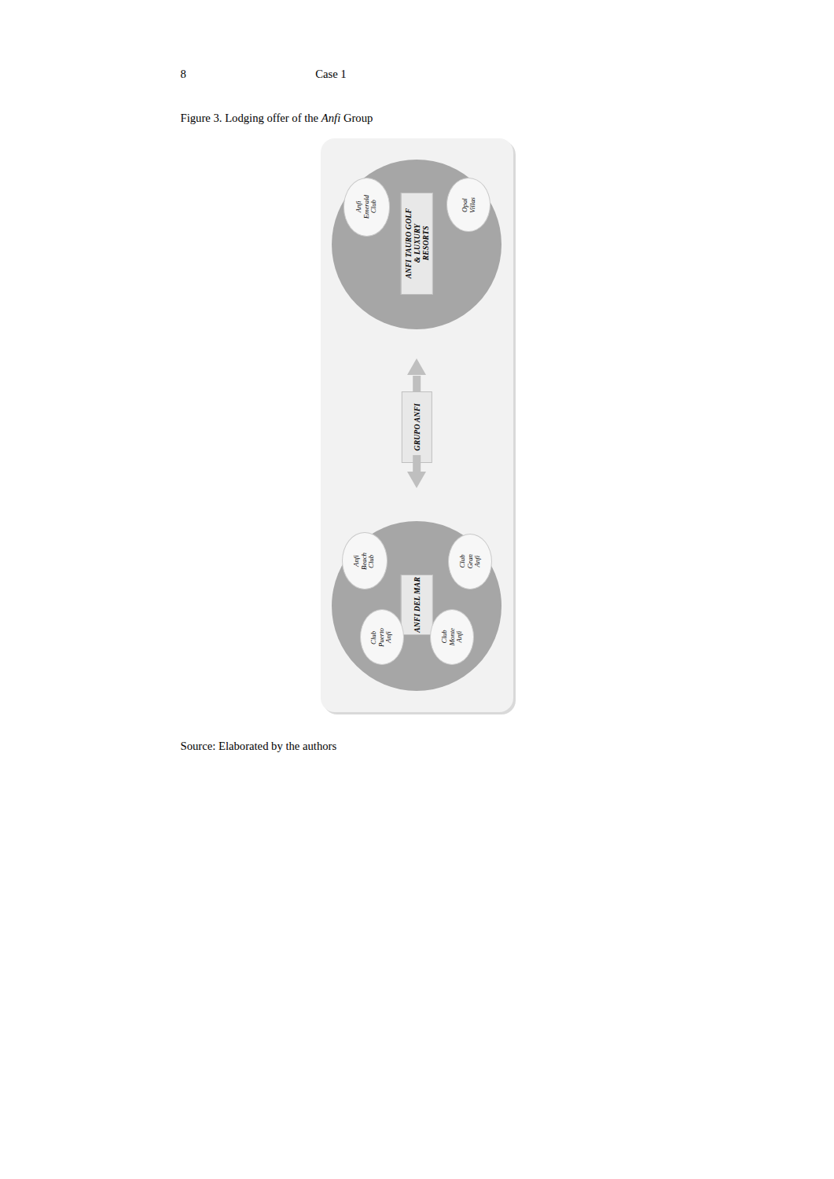8 Case 1
Figure 3. Lodging offer of the Anfi Group
Anfi
Emerald
Club
Opal
Villas
ANFI TAURO GOLF
& LUXURY
RESORTS
GRUPO ANFI
ANFI DEL MAR
Anfi
Beach
Club
Club
Gran
Anfi
Club
Puerto
Anfi
Club
Monte
Anfi
Source: Elaborated by the authors